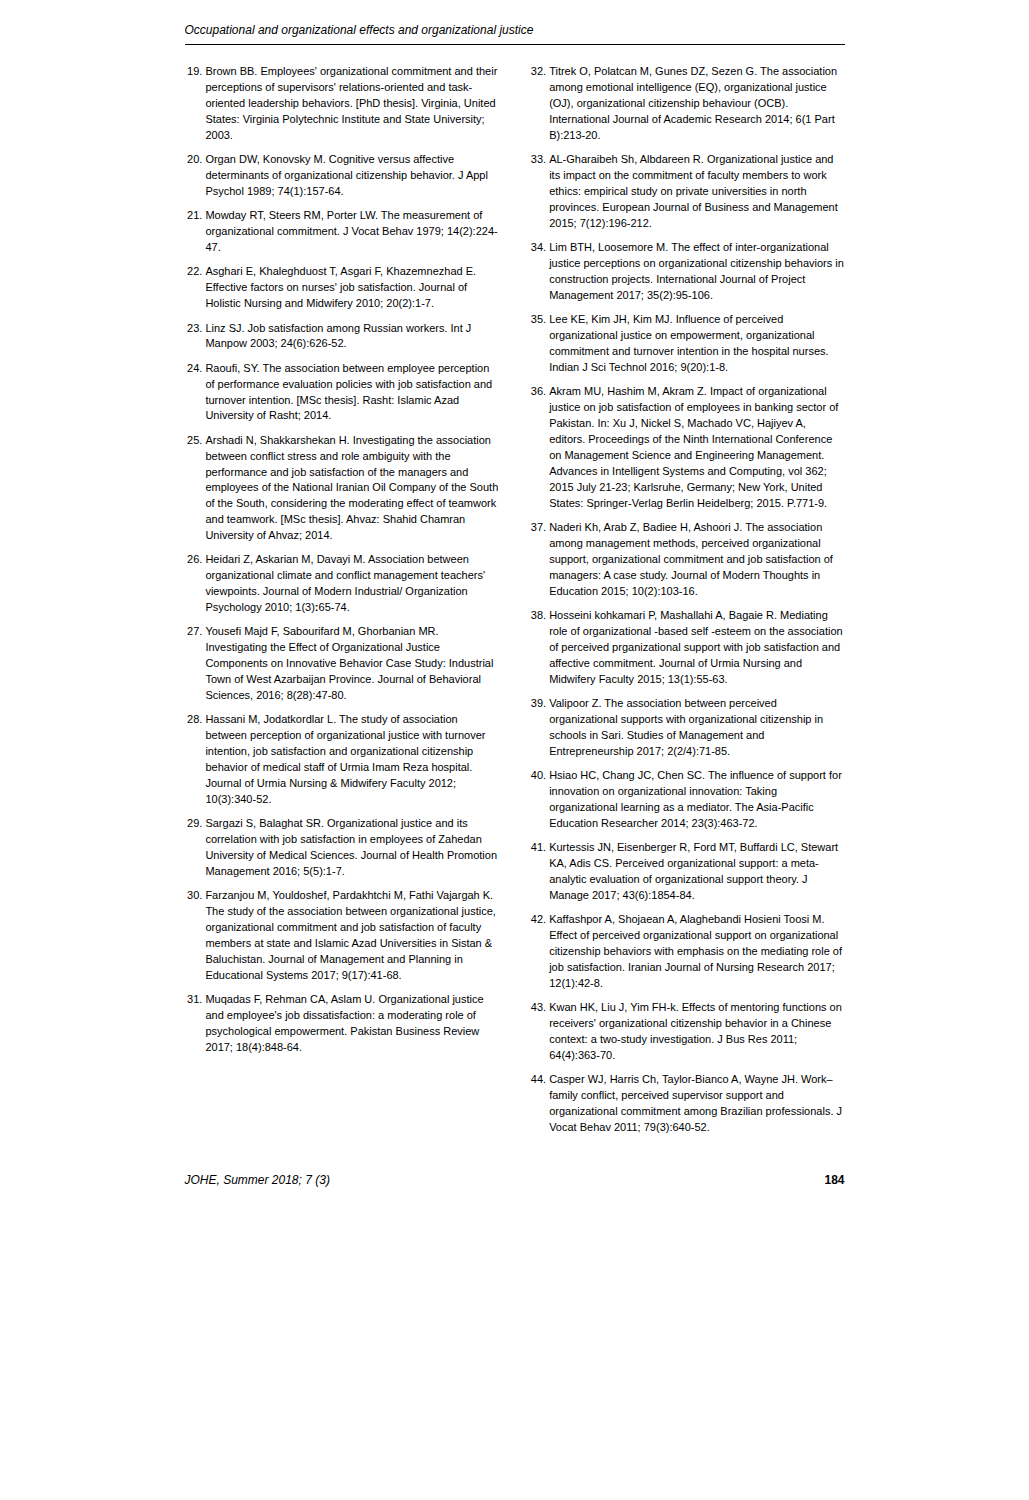Occupational and organizational effects and organizational justice
Brown BB. Employees' organizational commitment and their perceptions of supervisors' relations-oriented and task-oriented leadership behaviors. [PhD thesis]. Virginia, United States: Virginia Polytechnic Institute and State University; 2003.
Organ DW, Konovsky M. Cognitive versus affective determinants of organizational citizenship behavior. J Appl Psychol 1989; 74(1):157-64.
Mowday RT, Steers RM, Porter LW. The measurement of organizational commitment. J Vocat Behav 1979; 14(2):224-47.
Asghari E, Khaleghduost T, Asgari F, Khazemnezhad E. Effective factors on nurses' job satisfaction. Journal of Holistic Nursing and Midwifery 2010; 20(2):1-7.
Linz SJ. Job satisfaction among Russian workers. Int J Manpow 2003; 24(6):626-52.
Raoufi, SY. The association between employee perception of performance evaluation policies with job satisfaction and turnover intention. [MSc thesis]. Rasht: Islamic Azad University of Rasht; 2014.
Arshadi N, Shakkarshekan H. Investigating the association between conflict stress and role ambiguity with the performance and job satisfaction of the managers and employees of the National Iranian Oil Company of the South of the South, considering the moderating effect of teamwork and teamwork. [MSc thesis]. Ahvaz: Shahid Chamran University of Ahvaz; 2014.
Heidari Z, Askarian M, Davayi M. Association between organizational climate and conflict management teachers' viewpoints. Journal of Modern Industrial/ Organization Psychology 2010; 1(3): 65-74.
Yousefi Majd F, Sabourifard M, Ghorbanian MR. Investigating the Effect of Organizational Justice Components on Innovative Behavior Case Study: Industrial Town of West Azarbaijan Province. Journal of Behavioral Sciences, 2016; 8(28):47-80.
Hassani M, Jodatkordlar L. The study of association between perception of organizational justice with turnover intention, job satisfaction and organizational citizenship behavior of medical staff of Urmia Imam Reza hospital. Journal of Urmia Nursing & Midwifery Faculty 2012; 10(3):340-52.
Sargazi S, Balaghat SR. Organizational justice and its correlation with job satisfaction in employees of Zahedan University of Medical Sciences. Journal of Health Promotion Management 2016; 5(5):1-7.
Farzanjou M, Youldoshef, Pardakhtchi M, Fathi Vajargah K. The study of the association between organizational justice, organizational commitment and job satisfaction of faculty members at state and Islamic Azad Universities in Sistan & Baluchistan. Journal of Management and Planning in Educational Systems 2017; 9(17):41-68.
Muqadas F, Rehman CA, Aslam U. Organizational justice and employee's job dissatisfaction: a moderating role of psychological empowerment. Pakistan Business Review 2017; 18(4):848-64.
Titrek O, Polatcan M, Gunes DZ, Sezen G. The association among emotional intelligence (EQ), organizational justice (OJ), organizational citizenship behaviour (OCB). International Journal of Academic Research 2014; 6(1 Part B):213-20.
AL-Gharaibeh Sh, Albdareen R. Organizational justice and its impact on the commitment of faculty members to work ethics: empirical study on private universities in north provinces. European Journal of Business and Management 2015; 7(12):196-212.
Lim BTH, Loosemore M. The effect of inter-organizational justice perceptions on organizational citizenship behaviors in construction projects. International Journal of Project Management 2017; 35(2):95-106.
Lee KE, Kim JH, Kim MJ. Influence of perceived organizational justice on empowerment, organizational commitment and turnover intention in the hospital nurses. Indian J Sci Technol 2016; 9(20):1-8.
Akram MU, Hashim M, Akram Z. Impact of organizational justice on job satisfaction of employees in banking sector of Pakistan. In: Xu J, Nickel S, Machado VC, Hajiyev A, editors. Proceedings of the Ninth International Conference on Management Science and Engineering Management. Advances in Intelligent Systems and Computing, vol 362; 2015 July 21-23; Karlsruhe, Germany; New York, United States: Springer-Verlag Berlin Heidelberg; 2015. P.771-9.
Naderi Kh, Arab Z, Badiee H, Ashoori J. The association among management methods, perceived organizational support, organizational commitment and job satisfaction of managers: A case study. Journal of Modern Thoughts in Education 2015; 10(2):103-16.
Hosseini kohkamari P, Mashallahi A, Bagaie R. Mediating role of organizational -based self -esteem on the association of perceived prganizational support with job satisfaction and affective commitment. Journal of Urmia Nursing and Midwifery Faculty 2015; 13(1):55-63.
Valipoor Z. The association between perceived organizational supports with organizational citizenship in schools in Sari. Studies of Management and Entrepreneurship 2017; 2(2/4):71-85.
Hsiao HC, Chang JC, Chen SC. The influence of support for innovation on organizational innovation: Taking organizational learning as a mediator. The Asia-Pacific Education Researcher 2014; 23(3):463-72.
Kurtessis JN, Eisenberger R, Ford MT, Buffardi LC, Stewart KA, Adis CS. Perceived organizational support: a meta-analytic evaluation of organizational support theory. J Manage 2017; 43(6):1854-84.
Kaffashpor A, Shojaean A, Alaghebandi Hosieni Toosi M. Effect of perceived organizational support on organizational citizenship behaviors with emphasis on the mediating role of job satisfaction. Iranian Journal of Nursing Research 2017; 12(1):42-8.
Kwan HK, Liu J, Yim FH-k. Effects of mentoring functions on receivers' organizational citizenship behavior in a Chinese context: a two-study investigation. J Bus Res 2011; 64(4):363-70.
Casper WJ, Harris Ch, Taylor-Bianco A, Wayne JH. Work–family conflict, perceived supervisor support and organizational commitment among Brazilian professionals. J Vocat Behav 2011; 79(3):640-52.
JOHE, Summer 2018; 7 (3) 184